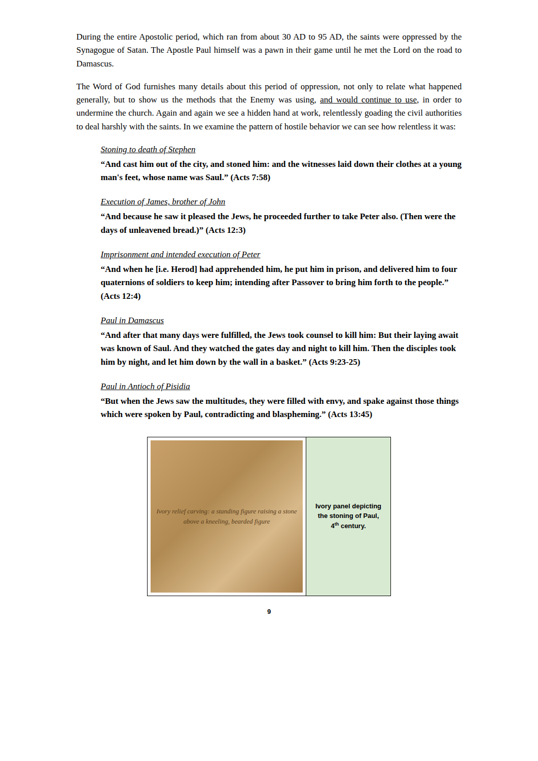During the entire Apostolic period, which ran from about 30 AD to 95 AD, the saints were oppressed by the Synagogue of Satan. The Apostle Paul himself was a pawn in their game until he met the Lord on the road to Damascus.
The Word of God furnishes many details about this period of oppression, not only to relate what happened generally, but to show us the methods that the Enemy was using, and would continue to use, in order to undermine the church. Again and again we see a hidden hand at work, relentlessly goading the civil authorities to deal harshly with the saints. In we examine the pattern of hostile behavior we can see how relentless it was:
Stoning to death of Stephen
“And cast him out of the city, and stoned him: and the witnesses laid down their clothes at a young man's feet, whose name was Saul.” (Acts 7:58)
Execution of James, brother of John
“And because he saw it pleased the Jews, he proceeded further to take Peter also. (Then were the days of unleavened bread.)” (Acts 12:3)
Imprisonment and intended execution of Peter
“And when he [i.e. Herod] had apprehended him, he put him in prison, and delivered him to four quaternions of soldiers to keep him; intending after Passover to bring him forth to the people.” (Acts 12:4)
Paul in Damascus
“And after that many days were fulfilled, the Jews took counsel to kill him: But their laying await was known of Saul. And they watched the gates day and night to kill him. Then the disciples took him by night, and let him down by the wall in a basket.” (Acts 9:23-25)
Paul in Antioch of Pisidia
“But when the Jews saw the multitudes, they were filled with envy, and spake against those things which were spoken by Paul, contradicting and blaspheming.” (Acts 13:45)
| Ivory relief carving: a standing figure raising a stone above a kneeling, bearded figure | Ivory panel depicting the stoning of Paul, 4 th century. |
9